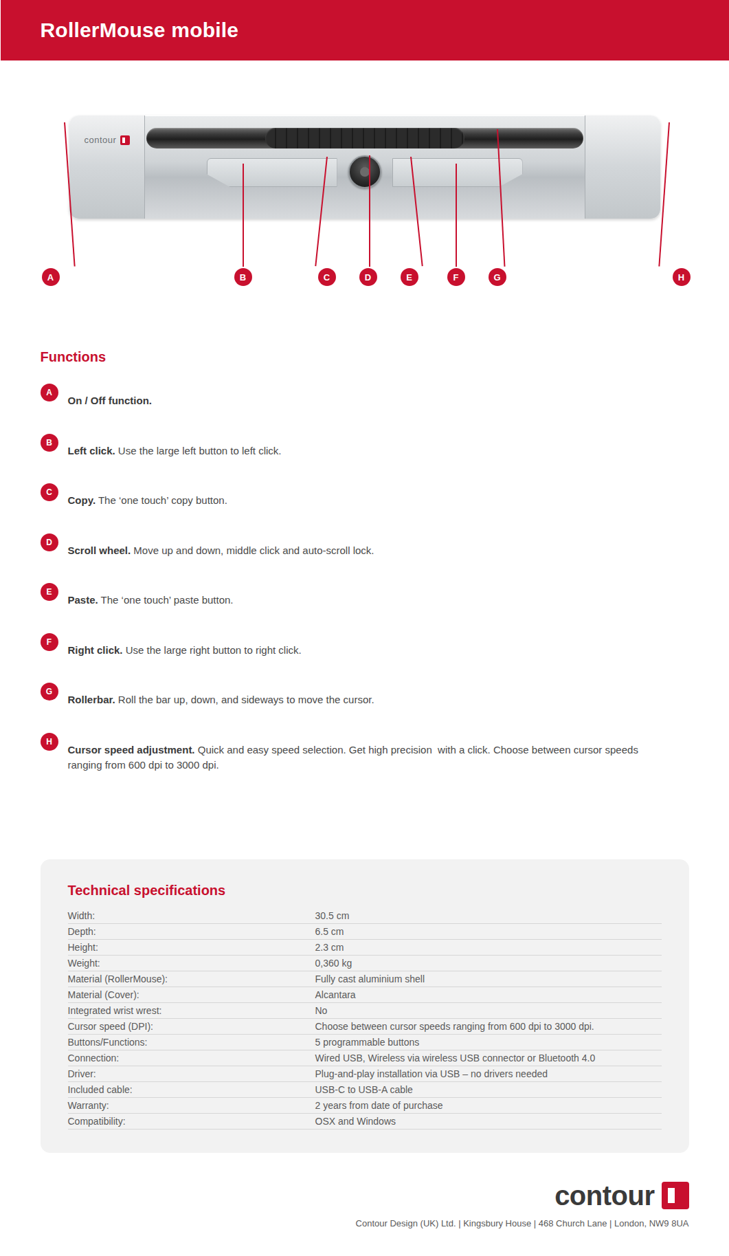RollerMouse mobile
contour
A
B
C
D
E
F
G
H
Functions
A
On / Off function.
B
Left click. Use the large left button to left click.
C
Copy. The ‘one touch’ copy button.
D
Scroll wheel. Move up and down, middle click and auto-scroll lock.
E
Paste. The ‘one touch’ paste button.
F
Right click. Use the large right button to right click.
G
Rollerbar. Roll the bar up, down, and sideways to move the cursor.
H
Cursor speed adjustment. Quick and easy speed selection. Get high precision with a click. Choose between cursor speeds ranging from 600 dpi to 3000 dpi.
Technical specifications
| Width: | 30.5 cm |
| Depth: | 6.5 cm |
| Height: | 2.3 cm |
| Weight: | 0,360 kg |
| Material (RollerMouse): | Fully cast aluminium shell |
| Material (Cover): | Alcantara |
| Integrated wrist wrest: | No |
| Cursor speed (DPI): | Choose between cursor speeds ranging from 600 dpi to 3000 dpi. |
| Buttons/Functions: | 5 programmable buttons |
| Connection: | Wired USB, Wireless via wireless USB connector or Bluetooth 4.0 |
| Driver: | Plug-and-play installation via USB – no drivers needed |
| Included cable: | USB-C to USB-A cable |
| Warranty: | 2 years from date of purchase |
| Compatibility: | OSX and Windows |
contour
Contour Design (UK) Ltd. | Kingsbury House | 468 Church Lane | London, NW9 8UA